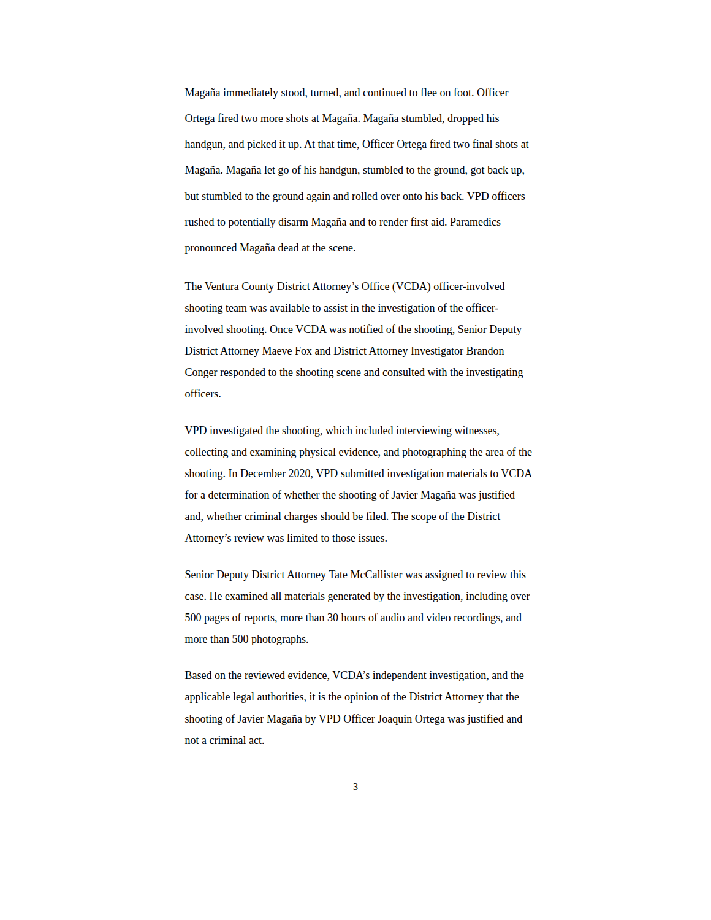Magaña immediately stood, turned, and continued to flee on foot. Officer Ortega fired two more shots at Magaña. Magaña stumbled, dropped his handgun, and picked it up. At that time, Officer Ortega fired two final shots at Magaña. Magaña let go of his handgun, stumbled to the ground, got back up, but stumbled to the ground again and rolled over onto his back. VPD officers rushed to potentially disarm Magaña and to render first aid. Paramedics pronounced Magaña dead at the scene.
The Ventura County District Attorney’s Office (VCDA) officer-involved shooting team was available to assist in the investigation of the officer-involved shooting. Once VCDA was notified of the shooting, Senior Deputy District Attorney Maeve Fox and District Attorney Investigator Brandon Conger responded to the shooting scene and consulted with the investigating officers.
VPD investigated the shooting, which included interviewing witnesses, collecting and examining physical evidence, and photographing the area of the shooting. In December 2020, VPD submitted investigation materials to VCDA for a determination of whether the shooting of Javier Magaña was justified and, whether criminal charges should be filed. The scope of the District Attorney’s review was limited to those issues.
Senior Deputy District Attorney Tate McCallister was assigned to review this case. He examined all materials generated by the investigation, including over 500 pages of reports, more than 30 hours of audio and video recordings, and more than 500 photographs.
Based on the reviewed evidence, VCDA’s independent investigation, and the applicable legal authorities, it is the opinion of the District Attorney that the shooting of Javier Magaña by VPD Officer Joaquin Ortega was justified and not a criminal act.
3